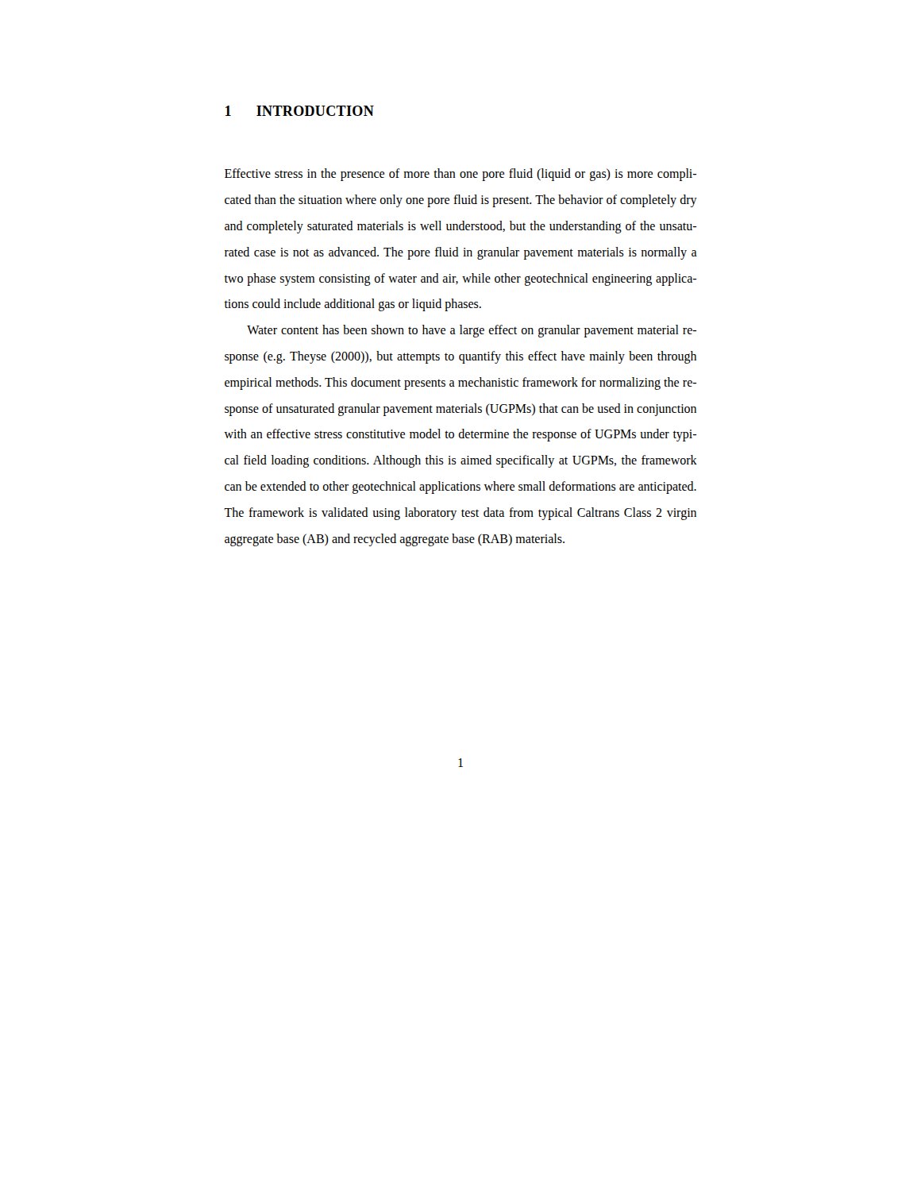1 INTRODUCTION
Effective stress in the presence of more than one pore fluid (liquid or gas) is more complicated than the situation where only one pore fluid is present. The behavior of completely dry and completely saturated materials is well understood, but the understanding of the unsaturated case is not as advanced. The pore fluid in granular pavement materials is normally a two phase system consisting of water and air, while other geotechnical engineering applications could include additional gas or liquid phases.
Water content has been shown to have a large effect on granular pavement material response (e.g. Theyse (2000)), but attempts to quantify this effect have mainly been through empirical methods. This document presents a mechanistic framework for normalizing the response of unsaturated granular pavement materials (UGPMs) that can be used in conjunction with an effective stress constitutive model to determine the response of UGPMs under typical field loading conditions. Although this is aimed specifically at UGPMs, the framework can be extended to other geotechnical applications where small deformations are anticipated. The framework is validated using laboratory test data from typical Caltrans Class 2 virgin aggregate base (AB) and recycled aggregate base (RAB) materials.
1